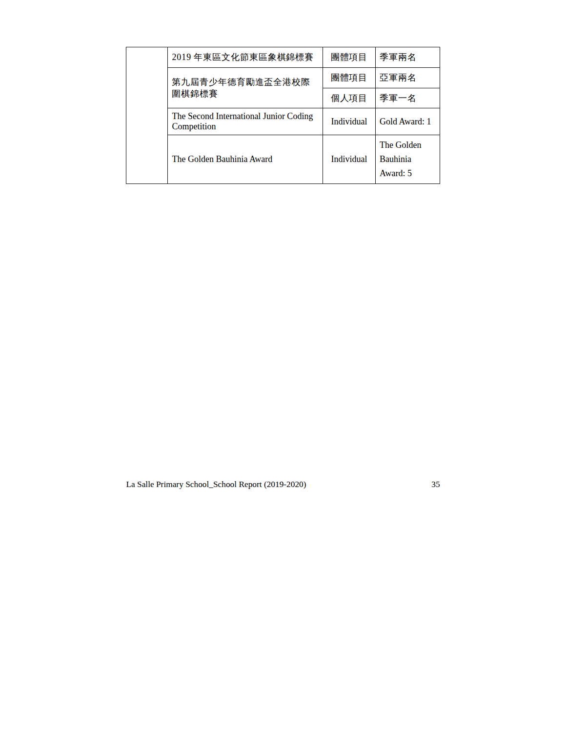| | 2019 年東區文化節東區象棋錦標賽 | 團體項目 | 季軍兩名 |
| 第九屆青少年德育勵進盃全港校際圍棋錦標賽 | 團體項目 | 亞軍兩名 |
| 個人項目 | 季軍一名 |
| The Second International Junior Coding Competition | Individual | Gold Award: 1 |
| The Golden Bauhinia Award | Individual | The Golden Bauhinia Award: 5 |
La Salle Primary School_School Report (2019-2020) 35